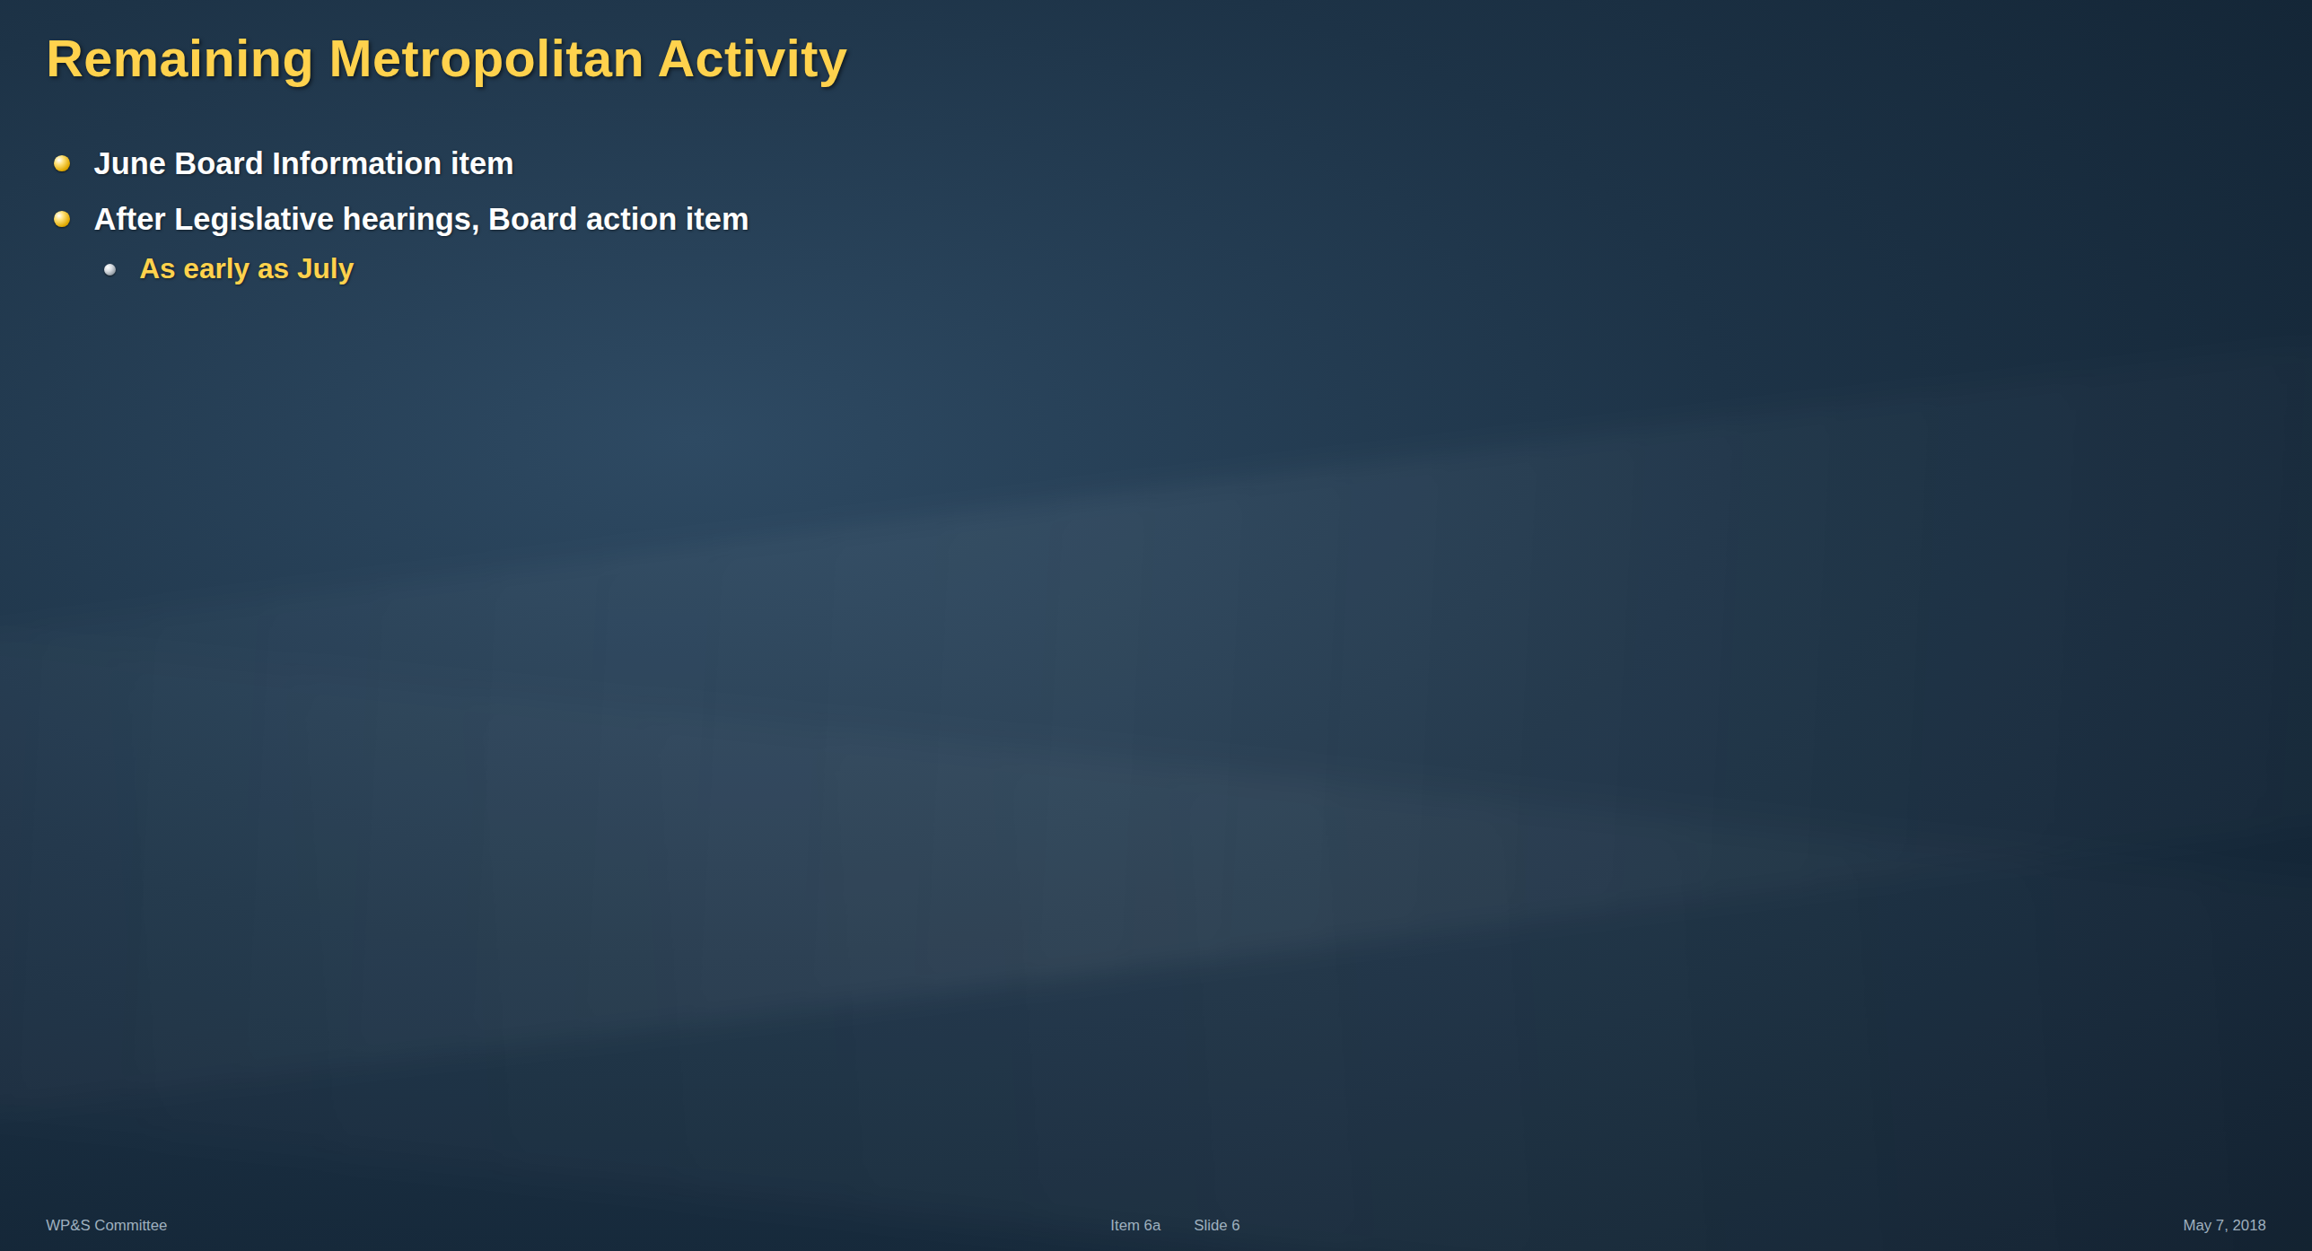Remaining Metropolitan Activity
June Board Information item
After Legislative hearings, Board action item
As early as July
WP&S Committee
Item 6a Slide 6
May 7, 2018